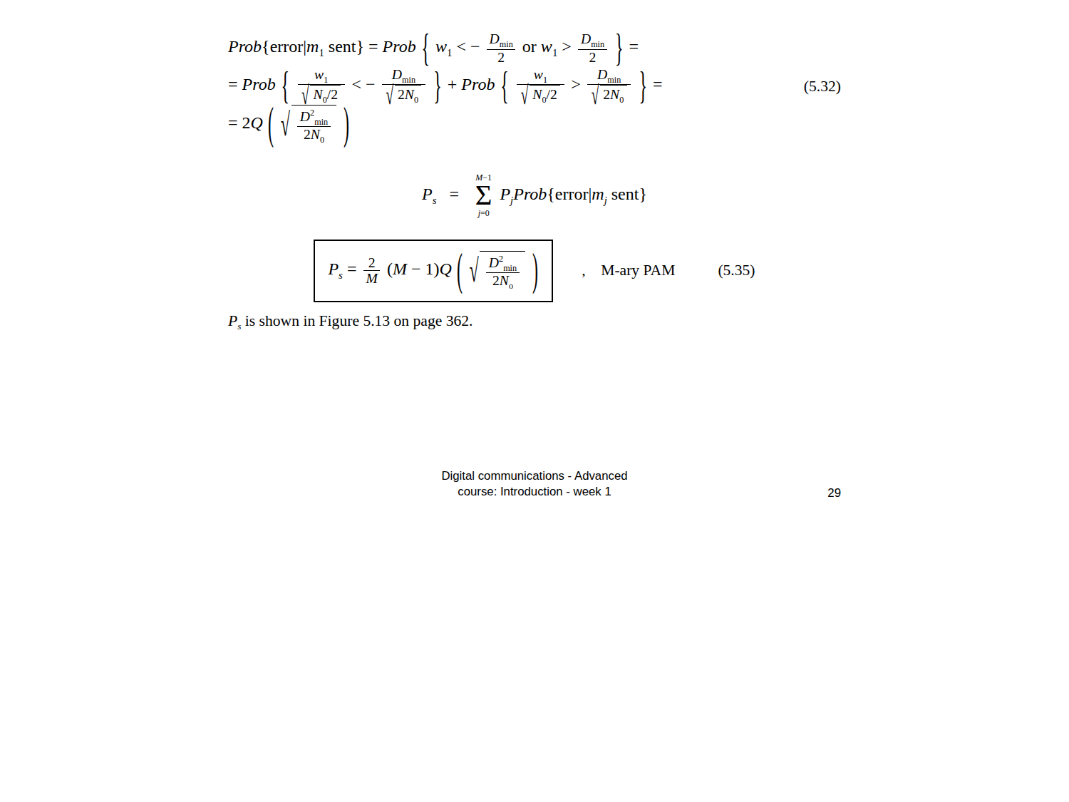Prob{error|m 1 sent} = Prob { w 1 < − Dmin 2 or w 1 > Dmin 2 } =
= Prob { w 1 N 0/2 < − Dmin 2N 0 } + Prob { w 1 N 0/2 > Dmin 2N 0 } =
= 2Q ( D 2 min 2N 0 )
(5.32)
Ps = M−1 Σ j=0 Pj Prob{error|mj sent}
Ps = 2 M (M − 1)Q ( D 2 min 2No )
, M-ary PAM
(5.35)
Ps is shown in Figure 5.13 on page 362.
Digital communications - Advanced
course: Introduction - week 1
29